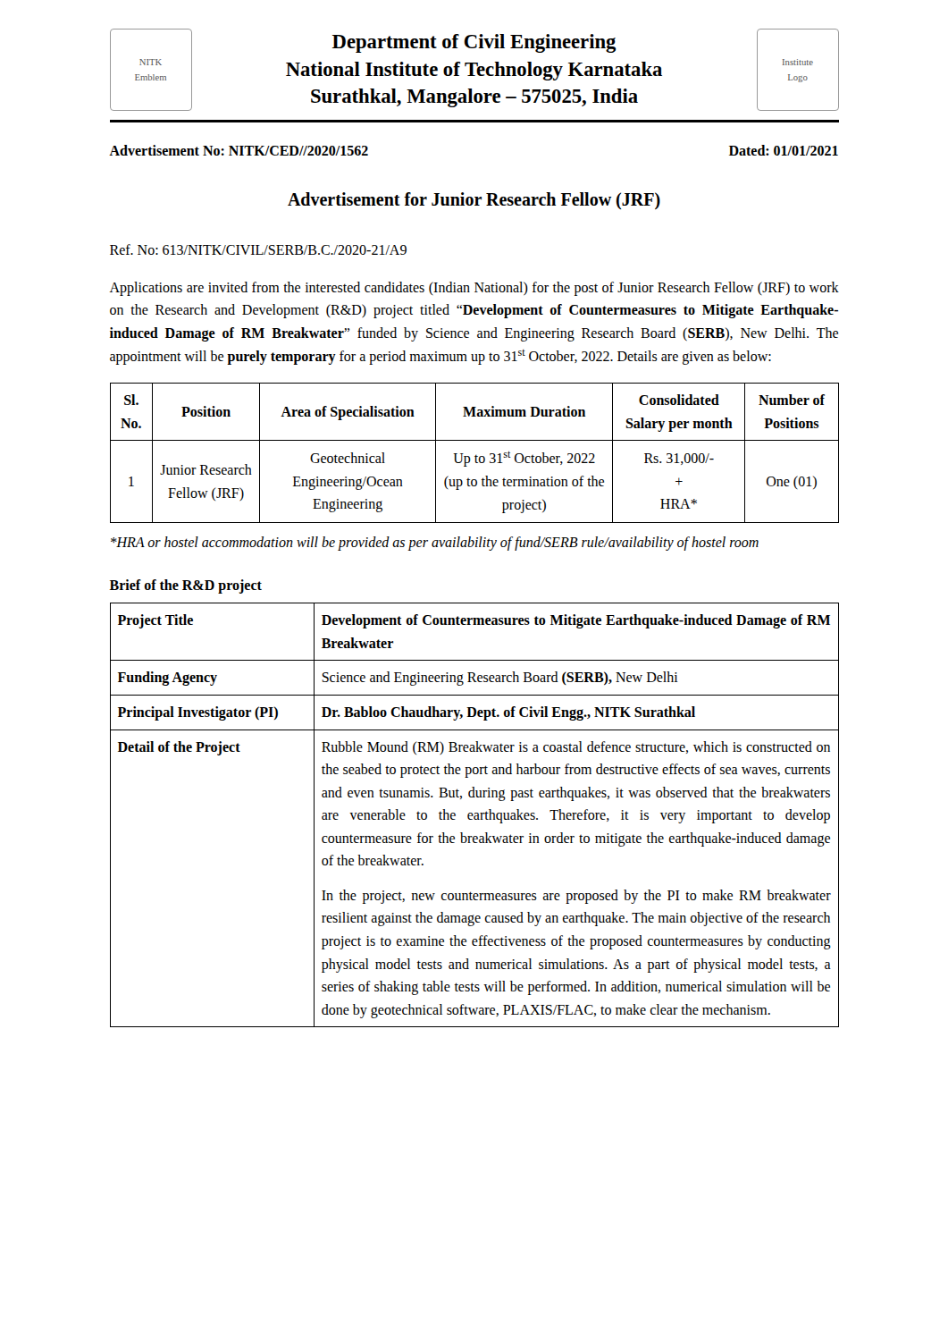NITK
Emblem
Department of Civil Engineering
National Institute of Technology Karnataka
Surathkal, Mangalore – 575025, India
Institute
Logo
Advertisement No: NITK/CED//2020/1562 Dated: 01/01/2021
Advertisement for Junior Research Fellow (JRF)
Ref. No: 613/NITK/CIVIL/SERB/B.C./2020-21/A9
Applications are invited from the interested candidates (Indian National) for the post of Junior Research Fellow (JRF) to work on the Research and Development (R&D) project titled “Development of Countermeasures to Mitigate Earthquake-induced Damage of RM Breakwater” funded by Science and Engineering Research Board (SERB), New Delhi. The appointment will be purely temporary for a period maximum up to 31st October, 2022. Details are given as below:
| Sl. No. | Position | Area of Specialisation | Maximum Duration | Consolidated Salary per month | Number of Positions |
| --- | --- | --- | --- | --- | --- |
| 1 | Junior Research Fellow (JRF) | Geotechnical Engineering/Ocean Engineering | Up to 31 st October, 2022 (up to the termination of the project) | Rs. 31,000/- + HRA* | One (01) |
*HRA or hostel accommodation will be provided as per availability of fund/SERB rule/availability of hostel room
Brief of the R&D project
| Project Title | Development of Countermeasures to Mitigate Earthquake-induced Damage of RM Breakwater |
| Funding Agency | Science and Engineering Research Board (SERB), New Delhi |
| Principal Investigator (PI) | Dr. Babloo Chaudhary, Dept. of Civil Engg., NITK Surathkal |
| Detail of the Project | Rubble Mound (RM) Breakwater is a coastal defence structure, which is constructed on the seabed to protect the port and harbour from destructive effects of sea waves, currents and even tsunamis. But, during past earthquakes, it was observed that the breakwaters are venerable to the earthquakes. Therefore, it is very important to develop countermeasure for the breakwater in order to mitigate the earthquake-induced damage of the breakwater. In the project, new countermeasures are proposed by the PI to make RM breakwater resilient against the damage caused by an earthquake. The main objective of the research project is to examine the effectiveness of the proposed countermeasures by conducting physical model tests and numerical simulations. As a part of physical model tests, a series of shaking table tests will be performed. In addition, numerical simulation will be done by geotechnical software, PLAXIS/FLAC, to make clear the mechanism. |